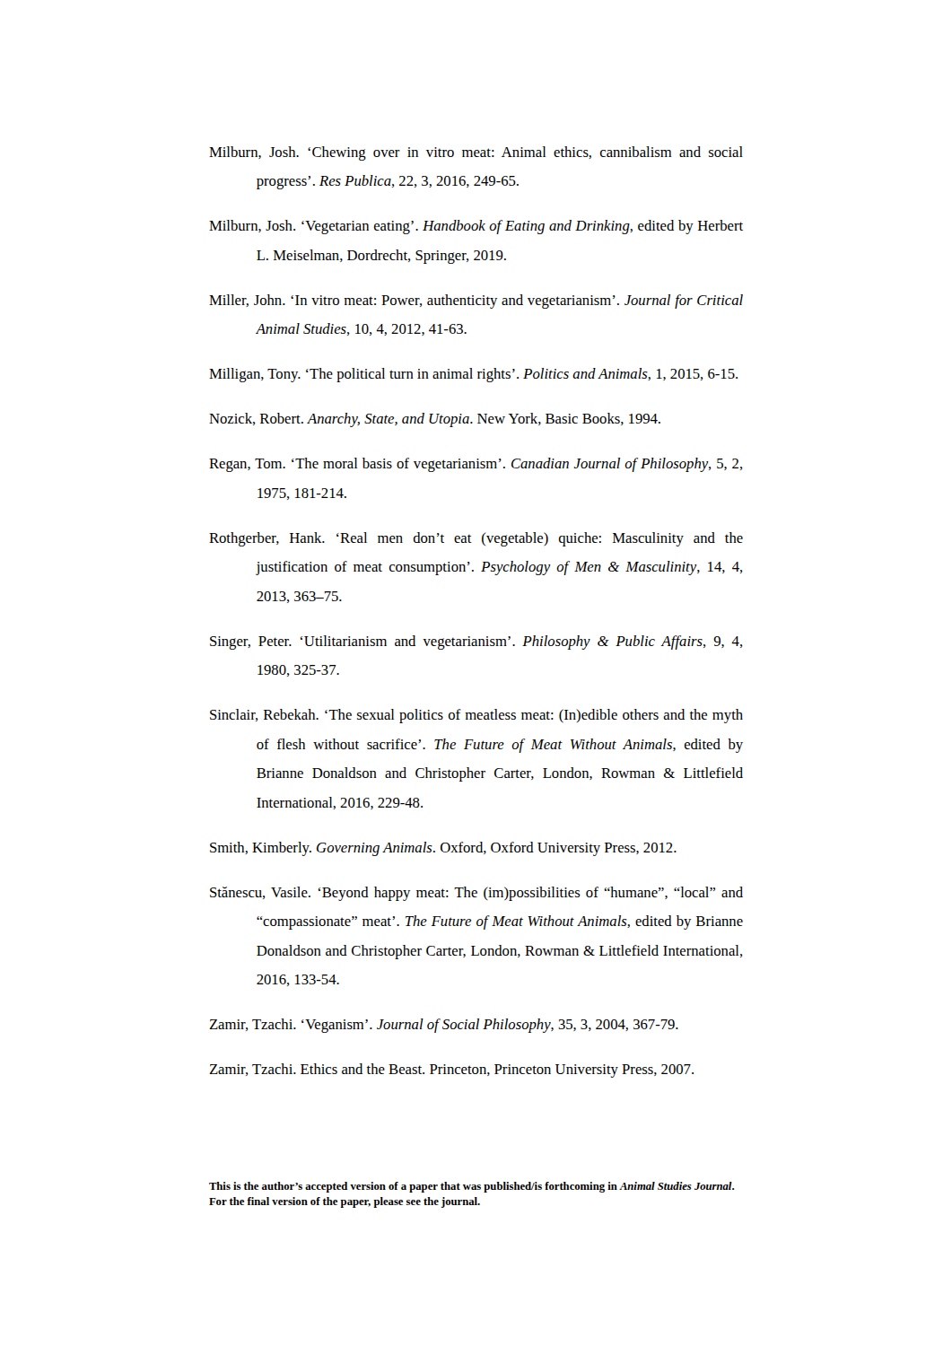Milburn, Josh. ‘Chewing over in vitro meat: Animal ethics, cannibalism and social progress’. Res Publica, 22, 3, 2016, 249-65.
Milburn, Josh. ‘Vegetarian eating’. Handbook of Eating and Drinking, edited by Herbert L. Meiselman, Dordrecht, Springer, 2019.
Miller, John. ‘In vitro meat: Power, authenticity and vegetarianism’. Journal for Critical Animal Studies, 10, 4, 2012, 41-63.
Milligan, Tony. ‘The political turn in animal rights’. Politics and Animals, 1, 2015, 6-15.
Nozick, Robert. Anarchy, State, and Utopia. New York, Basic Books, 1994.
Regan, Tom. ‘The moral basis of vegetarianism’. Canadian Journal of Philosophy, 5, 2, 1975, 181-214.
Rothgerber, Hank. ‘Real men don’t eat (vegetable) quiche: Masculinity and the justification of meat consumption’. Psychology of Men & Masculinity, 14, 4, 2013, 363–75.
Singer, Peter. ‘Utilitarianism and vegetarianism’. Philosophy & Public Affairs, 9, 4, 1980, 325-37.
Sinclair, Rebekah. ‘The sexual politics of meatless meat: (In)edible others and the myth of flesh without sacrifice’. The Future of Meat Without Animals, edited by Brianne Donaldson and Christopher Carter, London, Rowman & Littlefield International, 2016, 229-48.
Smith, Kimberly. Governing Animals. Oxford, Oxford University Press, 2012.
Stănescu, Vasile. ‘Beyond happy meat: The (im)possibilities of “humane”, “local” and “compassionate” meat’. The Future of Meat Without Animals, edited by Brianne Donaldson and Christopher Carter, London, Rowman & Littlefield International, 2016, 133-54.
Zamir, Tzachi. ‘Veganism’. Journal of Social Philosophy, 35, 3, 2004, 367-79.
Zamir, Tzachi. Ethics and the Beast. Princeton, Princeton University Press, 2007.
This is the author’s accepted version of a paper that was published/is forthcoming in Animal Studies Journal. For the final version of the paper, please see the journal.